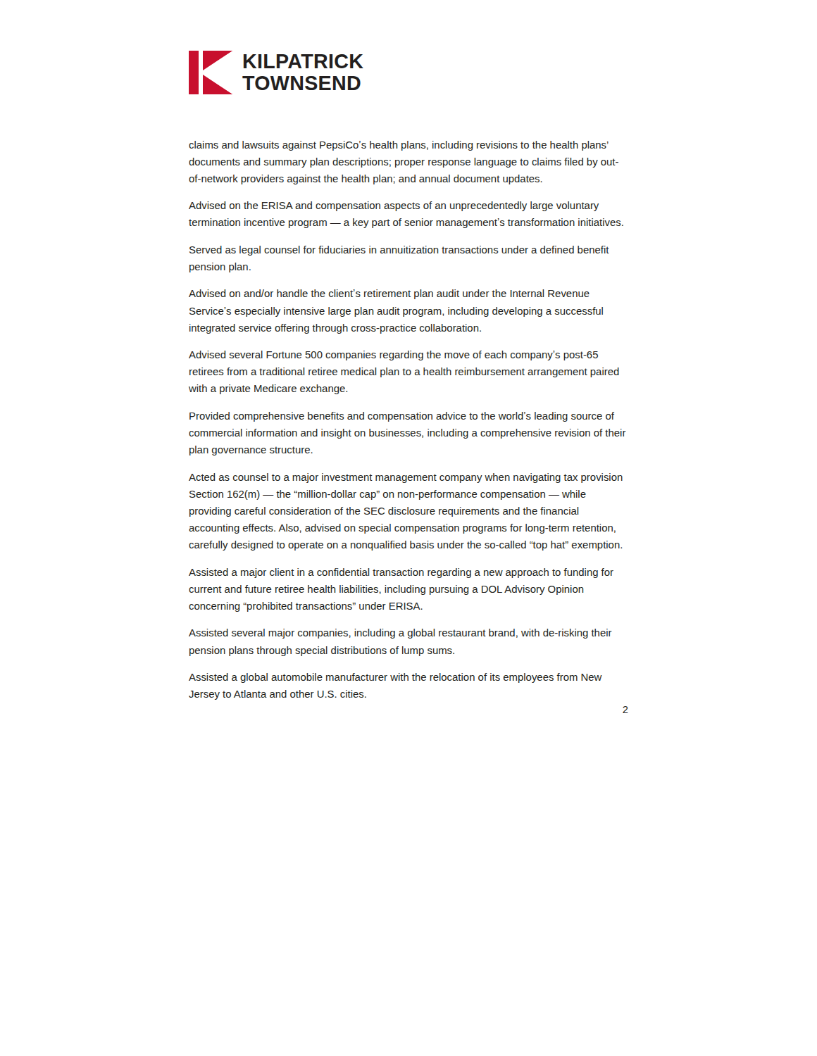KILPATRICK
TOWNSEND
claims and lawsuits against PepsiCoʼs health plans, including revisions to the health plans’ documents and summary plan descriptions; proper response language to claims filed by out-of-network providers against the health plan; and annual document updates.
Advised on the ERISA and compensation aspects of an unprecedentedly large voluntary termination incentive program — a key part of senior managementʼs transformation initiatives.
Served as legal counsel for fiduciaries in annuitization transactions under a defined benefit pension plan.
Advised on and/or handle the clientʼs retirement plan audit under the Internal Revenue Serviceʼs especially intensive large plan audit program, including developing a successful integrated service offering through cross-practice collaboration.
Advised several Fortune 500 companies regarding the move of each companyʼs post-65 retirees from a traditional retiree medical plan to a health reimbursement arrangement paired with a private Medicare exchange.
Provided comprehensive benefits and compensation advice to the worldʼs leading source of commercial information and insight on businesses, including a comprehensive revision of their plan governance structure.
Acted as counsel to a major investment management company when navigating tax provision Section 162(m) — the “million-dollar cap” on non-performance compensation — while providing careful consideration of the SEC disclosure requirements and the financial accounting effects. Also, advised on special compensation programs for long-term retention, carefully designed to operate on a nonqualified basis under the so-called “top hat” exemption.
Assisted a major client in a confidential transaction regarding a new approach to funding for current and future retiree health liabilities, including pursuing a DOL Advisory Opinion concerning “prohibited transactions” under ERISA.
Assisted several major companies, including a global restaurant brand, with de-risking their pension plans through special distributions of lump sums.
Assisted a global automobile manufacturer with the relocation of its employees from New Jersey to Atlanta and other U.S. cities.
2